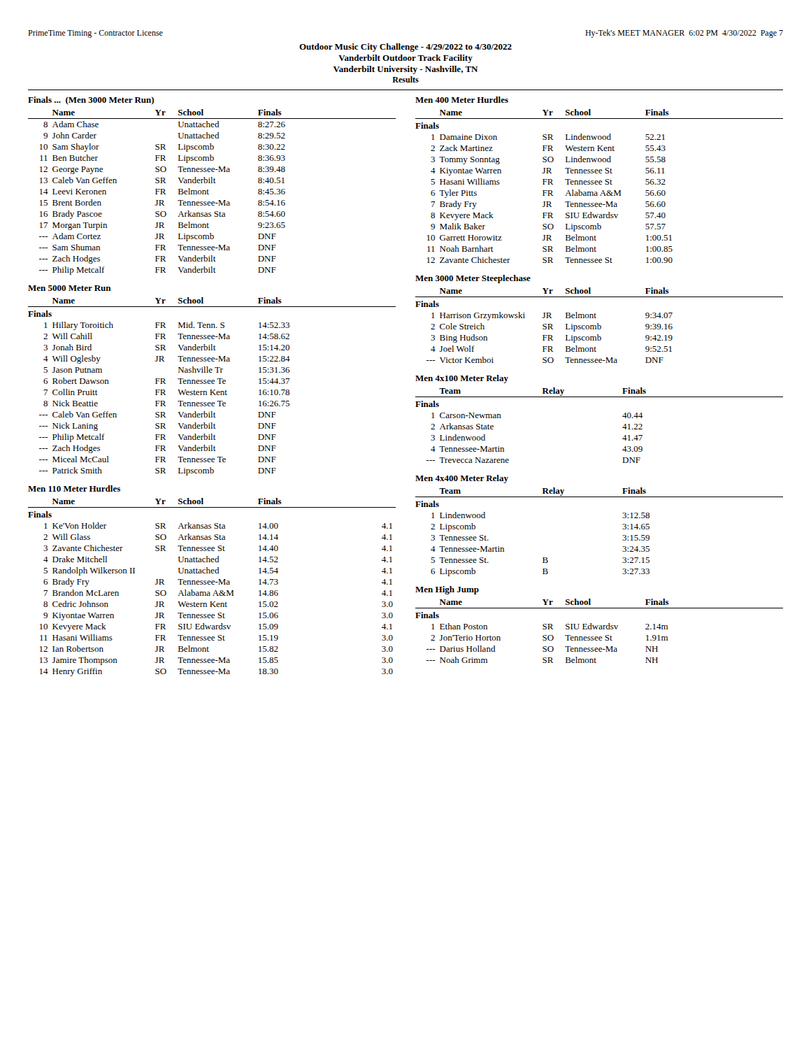PrimeTime Timing - Contractor License
Hy-Tek's MEET MANAGER 6:02 PM 4/30/2022 Page 7
Outdoor Music City Challenge - 4/29/2022 to 4/30/2022
Vanderbilt Outdoor Track Facility
Vanderbilt University - Nashville, TN
Results
Finals ... (Men 3000 Meter Run)
| | Name | Yr | School | Finals |
| --- | --- | --- | --- | --- |
| 8 | Adam Chase | | Unattached | 8:27.26 |
| 9 | John Carder | | Unattached | 8:29.52 |
| 10 | Sam Shaylor | SR | Lipscomb | 8:30.22 |
| 11 | Ben Butcher | FR | Lipscomb | 8:36.93 |
| 12 | George Payne | SO | Tennessee-Ma | 8:39.48 |
| 13 | Caleb Van Geffen | SR | Vanderbilt | 8:40.51 |
| 14 | Leevi Keronen | FR | Belmont | 8:45.36 |
| 15 | Brent Borden | JR | Tennessee-Ma | 8:54.16 |
| 16 | Brady Pascoe | SO | Arkansas Sta | 8:54.60 |
| 17 | Morgan Turpin | JR | Belmont | 9:23.65 |
| --- | Adam Cortez | JR | Lipscomb | DNF |
| --- | Sam Shuman | FR | Tennessee-Ma | DNF |
| --- | Zach Hodges | FR | Vanderbilt | DNF |
| --- | Philip Metcalf | FR | Vanderbilt | DNF |
Men 5000 Meter Run
| | Name | Yr | School | Finals |
| --- | --- | --- | --- | --- |
| Finals |
| 1 | Hillary Toroitich | FR | Mid. Tenn. S | 14:52.33 |
| 2 | Will Cahill | FR | Tennessee-Ma | 14:58.62 |
| 3 | Jonah Bird | SR | Vanderbilt | 15:14.20 |
| 4 | Will Oglesby | JR | Tennessee-Ma | 15:22.84 |
| 5 | Jason Putnam | | Nashville Tr | 15:31.36 |
| 6 | Robert Dawson | FR | Tennessee Te | 15:44.37 |
| 7 | Collin Pruitt | FR | Western Kent | 16:10.78 |
| 8 | Nick Beattie | FR | Tennessee Te | 16:26.75 |
| --- | Caleb Van Geffen | SR | Vanderbilt | DNF |
| --- | Nick Laning | SR | Vanderbilt | DNF |
| --- | Philip Metcalf | FR | Vanderbilt | DNF |
| --- | Zach Hodges | FR | Vanderbilt | DNF |
| --- | Miceal McCaul | FR | Tennessee Te | DNF |
| --- | Patrick Smith | SR | Lipscomb | DNF |
Men 110 Meter Hurdles
| | Name | Yr | School | Finals | |
| --- | --- | --- | --- | --- | --- |
| Finals |
| 1 | Ke'Von Holder | SR | Arkansas Sta | 14.00 | 4.1 |
| 2 | Will Glass | SO | Arkansas Sta | 14.14 | 4.1 |
| 3 | Zavante Chichester | SR | Tennessee St | 14.40 | 4.1 |
| 4 | Drake Mitchell | | Unattached | 14.52 | 4.1 |
| 5 | Randolph Wilkerson II | | Unattached | 14.54 | 4.1 |
| 6 | Brady Fry | JR | Tennessee-Ma | 14.73 | 4.1 |
| 7 | Brandon McLaren | SO | Alabama A&M | 14.86 | 4.1 |
| 8 | Cedric Johnson | JR | Western Kent | 15.02 | 3.0 |
| 9 | Kiyontae Warren | JR | Tennessee St | 15.06 | 3.0 |
| 10 | Kevyere Mack | FR | SIU Edwardsv | 15.09 | 4.1 |
| 11 | Hasani Williams | FR | Tennessee St | 15.19 | 3.0 |
| 12 | Ian Robertson | JR | Belmont | 15.82 | 3.0 |
| 13 | Jamire Thompson | JR | Tennessee-Ma | 15.85 | 3.0 |
| 14 | Henry Griffin | SO | Tennessee-Ma | 18.30 | 3.0 |
Men 400 Meter Hurdles
| | Name | Yr | School | Finals |
| --- | --- | --- | --- | --- |
| Finals |
| 1 | Damaine Dixon | SR | Lindenwood | 52.21 |
| 2 | Zack Martinez | FR | Western Kent | 55.43 |
| 3 | Tommy Sonntag | SO | Lindenwood | 55.58 |
| 4 | Kiyontae Warren | JR | Tennessee St | 56.11 |
| 5 | Hasani Williams | FR | Tennessee St | 56.32 |
| 6 | Tyler Pitts | FR | Alabama A&M | 56.60 |
| 7 | Brady Fry | JR | Tennessee-Ma | 56.60 |
| 8 | Kevyere Mack | FR | SIU Edwardsv | 57.40 |
| 9 | Malik Baker | SO | Lipscomb | 57.57 |
| 10 | Garrett Horowitz | JR | Belmont | 1:00.51 |
| 11 | Noah Barnhart | SR | Belmont | 1:00.85 |
| 12 | Zavante Chichester | SR | Tennessee St | 1:00.90 |
Men 3000 Meter Steeplechase
| | Name | Yr | School | Finals |
| --- | --- | --- | --- | --- |
| Finals |
| 1 | Harrison Grzymkowski | JR | Belmont | 9:34.07 |
| 2 | Cole Streich | SR | Lipscomb | 9:39.16 |
| 3 | Bing Hudson | FR | Lipscomb | 9:42.19 |
| 4 | Joel Wolf | FR | Belmont | 9:52.51 |
| --- | Victor Kemboi | SO | Tennessee-Ma | DNF |
Men 4x100 Meter Relay
| | Team | Relay | Finals |
| --- | --- | --- | --- |
| Finals |
| 1 | Carson-Newman | | 40.44 |
| 2 | Arkansas State | | 41.22 |
| 3 | Lindenwood | | 41.47 |
| 4 | Tennessee-Martin | | 43.09 |
| --- | Trevecca Nazarene | | DNF |
Men 4x400 Meter Relay
| | Team | Relay | Finals |
| --- | --- | --- | --- |
| Finals |
| 1 | Lindenwood | | 3:12.58 |
| 2 | Lipscomb | | 3:14.65 |
| 3 | Tennessee St. | | 3:15.59 |
| 4 | Tennessee-Martin | | 3:24.35 |
| 5 | Tennessee St. | B | 3:27.15 |
| 6 | Lipscomb | B | 3:27.33 |
Men High Jump
| | Name | Yr | School | Finals |
| --- | --- | --- | --- | --- |
| Finals |
| 1 | Ethan Poston | SR | SIU Edwardsv | 2.14m |
| 2 | Jon'Terio Horton | SO | Tennessee St | 1.91m |
| --- | Darius Holland | SO | Tennessee-Ma | NH |
| --- | Noah Grimm | SR | Belmont | NH |